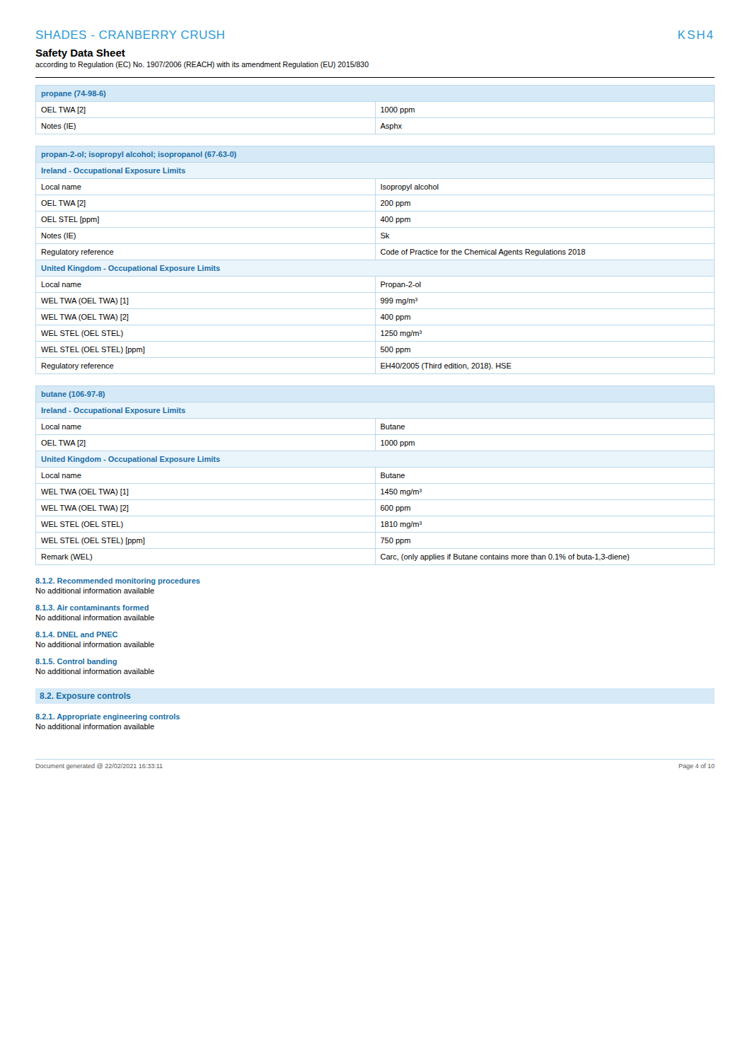SHADES - CRANBERRY CRUSH KSH4
Safety Data Sheet
according to Regulation (EC) No. 1907/2006 (REACH) with its amendment Regulation (EU) 2015/830
| propane (74-98-6) |
| --- |
| OEL TWA [2] | 1000 ppm |
| Notes (IE) | Asphx |
| propan-2-ol; isopropyl alcohol; isopropanol (67-63-0) |
| --- |
| Ireland - Occupational Exposure Limits |
| Local name | Isopropyl alcohol |
| OEL TWA [2] | 200 ppm |
| OEL STEL [ppm] | 400 ppm |
| Notes (IE) | Sk |
| Regulatory reference | Code of Practice for the Chemical Agents Regulations 2018 |
| United Kingdom - Occupational Exposure Limits |
| Local name | Propan-2-ol |
| WEL TWA (OEL TWA) [1] | 999 mg/m³ |
| WEL TWA (OEL TWA) [2] | 400 ppm |
| WEL STEL (OEL STEL) | 1250 mg/m³ |
| WEL STEL (OEL STEL) [ppm] | 500 ppm |
| Regulatory reference | EH40/2005 (Third edition, 2018). HSE |
| butane (106-97-8) |
| --- |
| Ireland - Occupational Exposure Limits |
| Local name | Butane |
| OEL TWA [2] | 1000 ppm |
| United Kingdom - Occupational Exposure Limits |
| Local name | Butane |
| WEL TWA (OEL TWA) [1] | 1450 mg/m³ |
| WEL TWA (OEL TWA) [2] | 600 ppm |
| WEL STEL (OEL STEL) | 1810 mg/m³ |
| WEL STEL (OEL STEL) [ppm] | 750 ppm |
| Remark (WEL) | Carc, (only applies if Butane contains more than 0.1% of buta-1,3-diene) |
8.1.2. Recommended monitoring procedures
No additional information available
8.1.3. Air contaminants formed
No additional information available
8.1.4. DNEL and PNEC
No additional information available
8.1.5. Control banding
No additional information available
8.2. Exposure controls
8.2.1. Appropriate engineering controls
No additional information available
Document generated @ 22/02/2021 16:33:11 Page 4 of 10